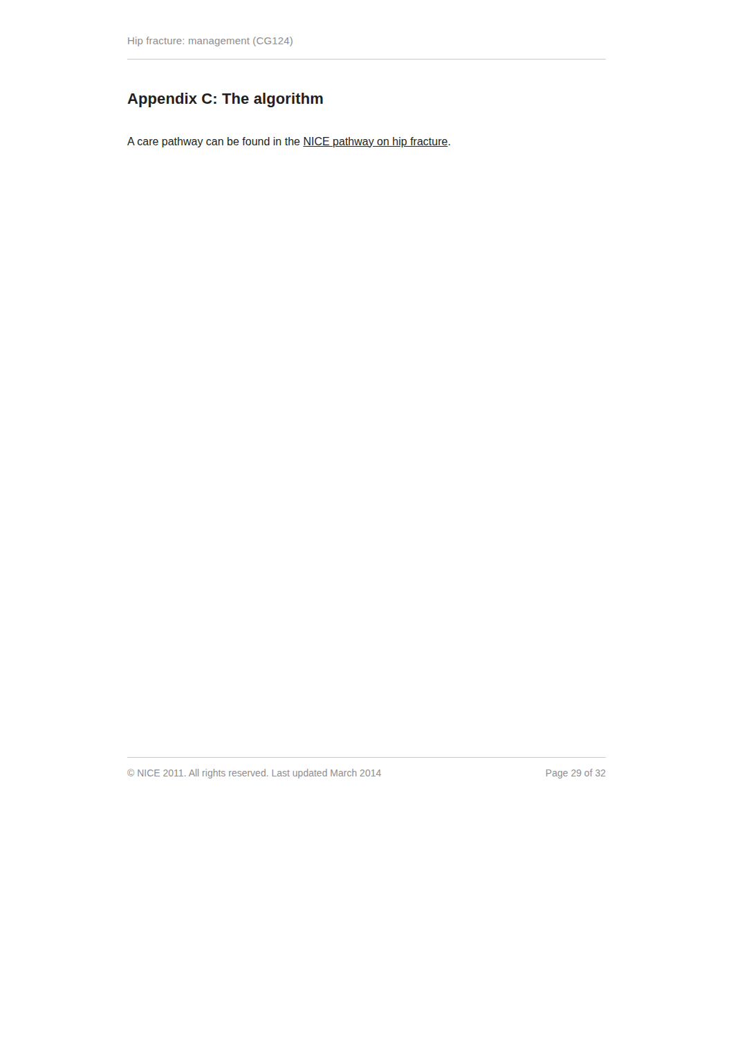Hip fracture: management (CG124)
Appendix C: The algorithm
A care pathway can be found in the NICE pathway on hip fracture.
© NICE 2011. All rights reserved. Last updated March 2014 Page 29 of 32